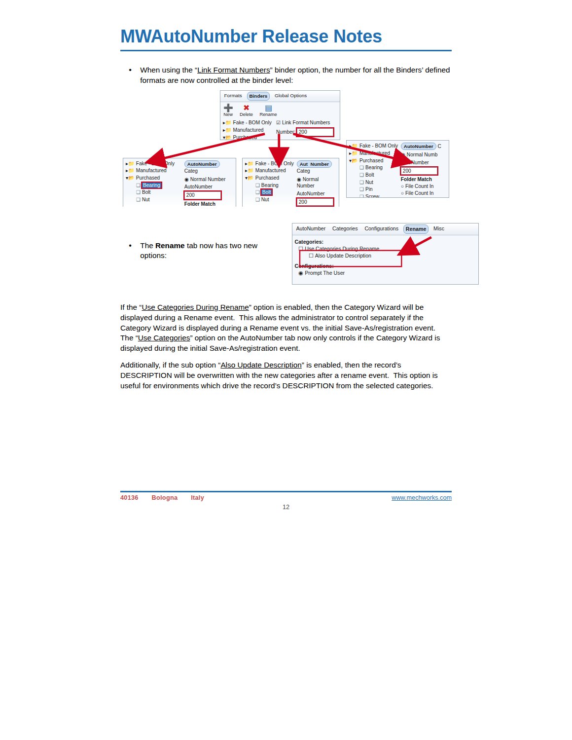MWAutoNumber Release Notes
When using the “Link Format Numbers” binder option, the number for all the Binders’ defined formats are now controlled at the binder level:
Formats Binders Global Options
➕New
✖Delete
▤Rename
Fake - BOM Only
Manufactured
Purchased
Bearing
Link Format Numbers
Number: 200
Fake - BOM Only
Manufactured
Purchased
Bearing
Bolt
Nut
Pin
Screw
Washer
AutoNumber C
Normal Numb
AutoNumber
200
Folder Match
File Count In
File Count In
M
Fake - BOM Only
Manufactured
Purchased
Bearing
Bolt
Nut
AutoNumber Categ
Normal Number
AutoNumber
200
Folder Match
Fake - BOM Only
Manufactured
Purchased
Bearing
Bolt
Nut
Aut Number Categ
Normal Number
AutoNumber
200
Folder Match
The Rename tab now has two new options:
AutoNumber Categories Configurations Rename Misc
Categories:
☐ Use Categories During Rename
☐ Also Update Description
Configurations:
Prompt The User
If the “Use Categories During Rename” option is enabled, then the Category Wizard will be displayed during a Rename event. This allows the administrator to control separately if the Category Wizard is displayed during a Rename event vs. the initial Save-As/registration event. The “Use Categories” option on the AutoNumber tab now only controls if the Category Wizard is displayed during the initial Save-As/registration event.
Additionally, if the sub option “Also Update Description” is enabled, then the record’s DESCRIPTION will be overwritten with the new categories after a rename event. This option is useful for environments which drive the record’s DESCRIPTION from the selected categories.
40136 Bologna Italy
www.mechworks.com
12